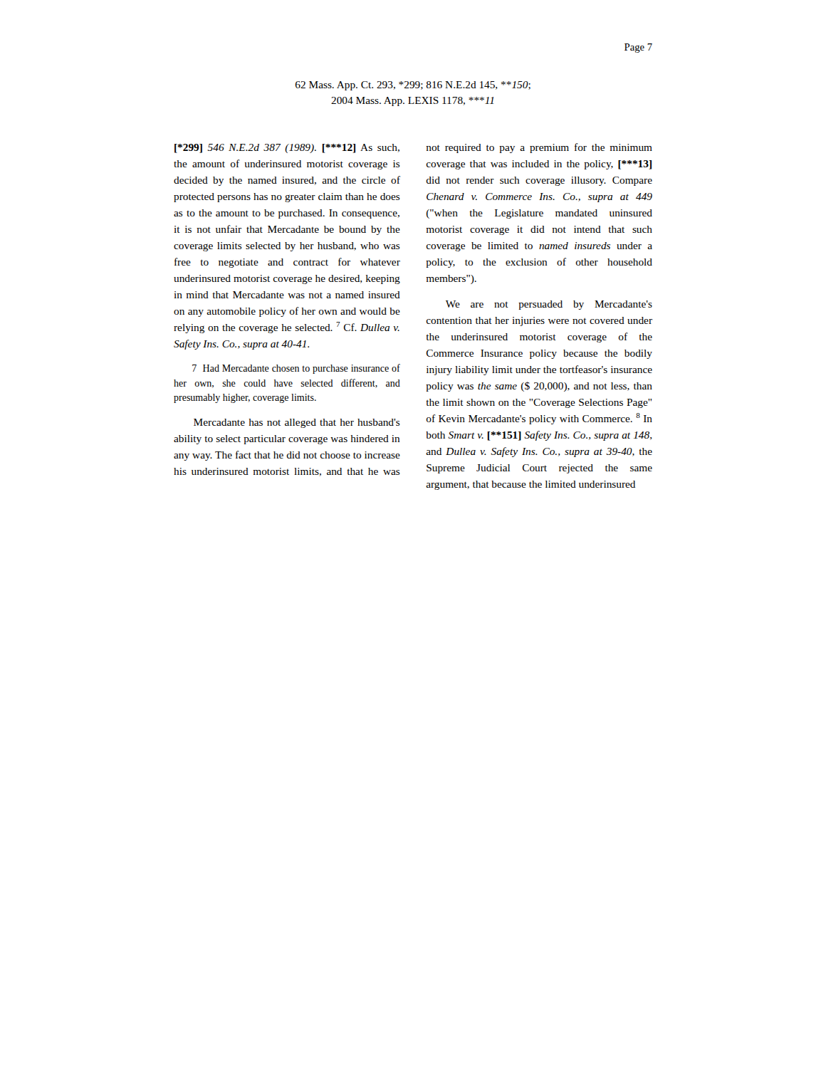Page 7
62 Mass. App. Ct. 293, *299; 816 N.E.2d 145, **150;
2004 Mass. App. LEXIS 1178, ***11
[*299] 546 N.E.2d 387 (1989). [***12] As such, the amount of underinsured motorist coverage is decided by the named insured, and the circle of protected persons has no greater claim than he does as to the amount to be purchased. In consequence, it is not unfair that Mercadante be bound by the coverage limits selected by her husband, who was free to negotiate and contract for whatever underinsured motorist coverage he desired, keeping in mind that Mercadante was not a named insured on any automobile policy of her own and would be relying on the coverage he selected. 7 Cf. Dullea v. Safety Ins. Co., supra at 40-41.
7 Had Mercadante chosen to purchase insurance of her own, she could have selected different, and presumably higher, coverage limits.
Mercadante has not alleged that her husband's ability to select particular coverage was hindered in any way. The fact that he did not choose to increase his underinsured motorist limits, and that he was not required to pay a premium for the minimum coverage that was included in the policy, [***13] did not render such coverage illusory. Compare Chenard v. Commerce Ins. Co., supra at 449 ("when the Legislature mandated uninsured motorist coverage it did not intend that such coverage be limited to named insureds under a policy, to the exclusion of other household members").
We are not persuaded by Mercadante's contention that her injuries were not covered under the underinsured motorist coverage of the Commerce Insurance policy because the bodily injury liability limit under the tortfeasor's insurance policy was the same ($ 20,000), and not less, than the limit shown on the "Coverage Selections Page" of Kevin Mercadante's policy with Commerce. 8 In both Smart v. [**151] Safety Ins. Co., supra at 148, and Dullea v. Safety Ins. Co., supra at 39-40, the Supreme Judicial Court rejected the same argument, that because the limited underinsured